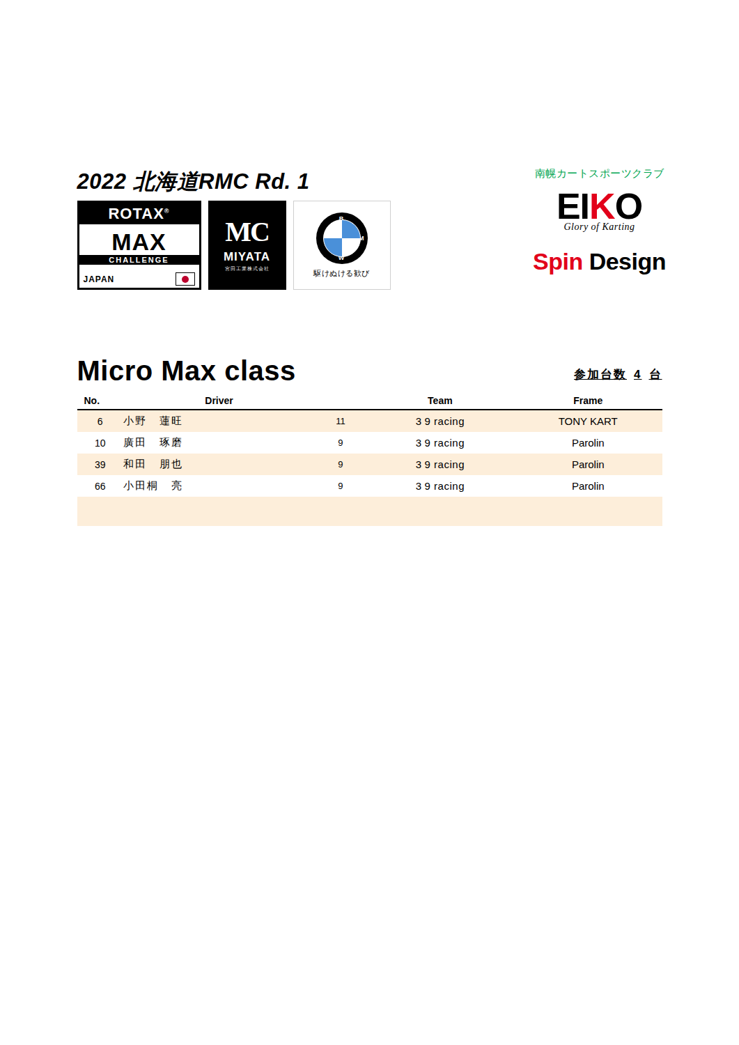2022 北海道RMC Rd. 1
ENTRY LIST
ROTAX®
MAX
CHALLENGE
JAPAN
MC
MIYATA
宮田工業株式会社
B M W
駆けぬける歓び
南幌カートスポーツクラブ
EIKO
Glory of Karting
Spin Design
Micro Max class
参加台数4台
| No. | Driver | | Team | Frame |
| --- | --- | --- | --- | --- |
| 6 | 小野 蓮旺 | 11 | 3 9 racing | TONY KART |
| 10 | 廣田 琢磨 | 9 | 3 9 racing | Parolin |
| 39 | 和田 朋也 | 9 | 3 9 racing | Parolin |
| 66 | 小田桐 亮 | 9 | 3 9 racing | Parolin |